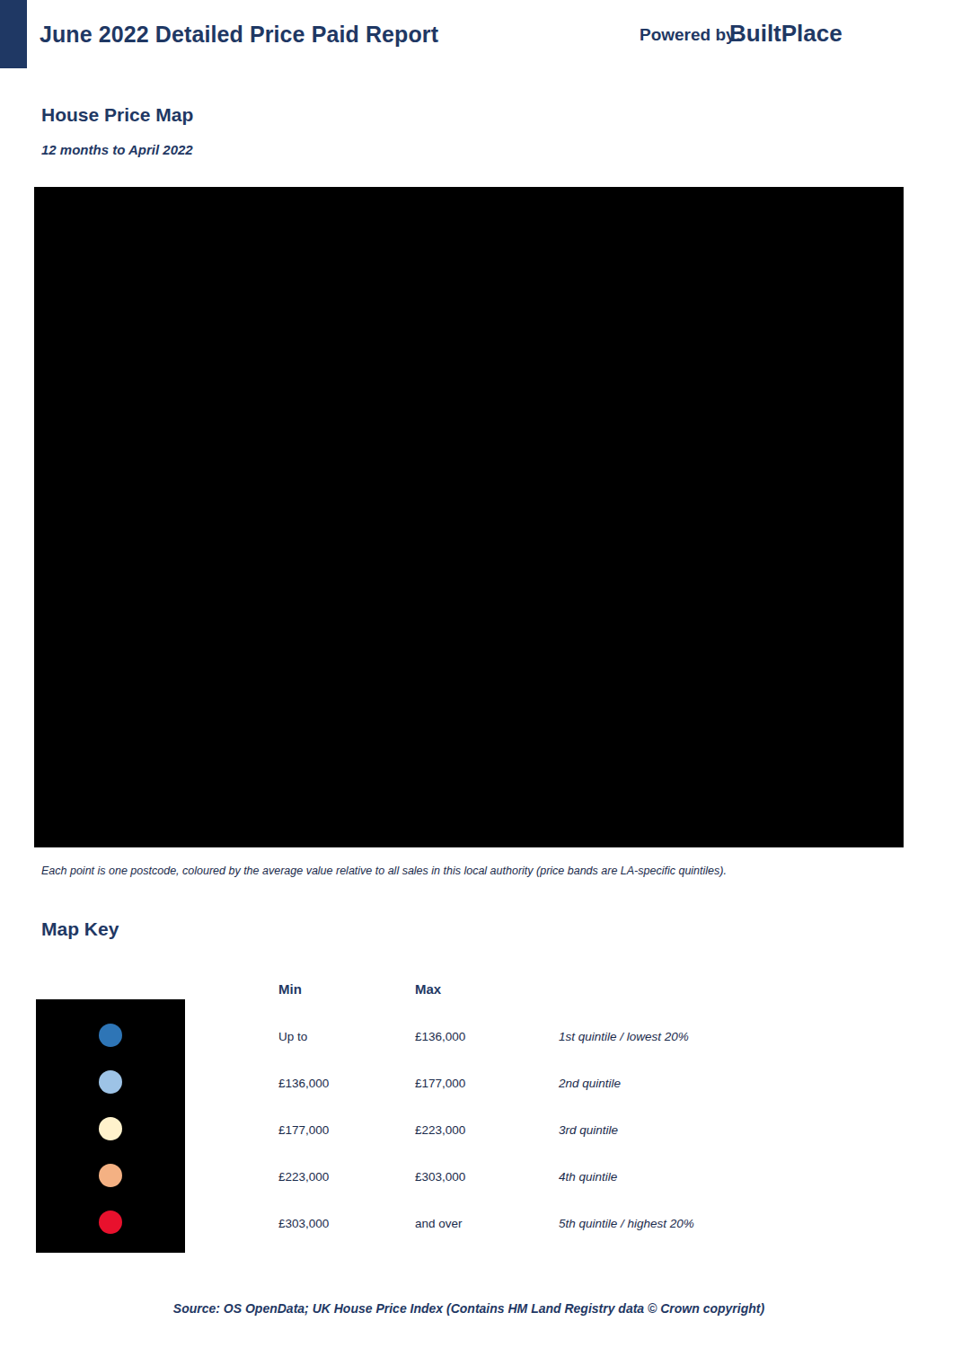June 2022 Detailed Price Paid Report
Powered by:
BuiltPlace
House Price Map
12 months to April 2022
Each point is one postcode, coloured by the average value relative to all sales in this local authority (price bands are LA-specific quintiles).
Map Key
Min
Max
Up to
£136,000
1st quintile / lowest 20%
£136,000
£177,000
2nd quintile
£177,000
£223,000
3rd quintile
£223,000
£303,000
4th quintile
£303,000
and over
5th quintile / highest 20%
Source: OS OpenData; UK House Price Index (Contains HM Land Registry data © Crown copyright)